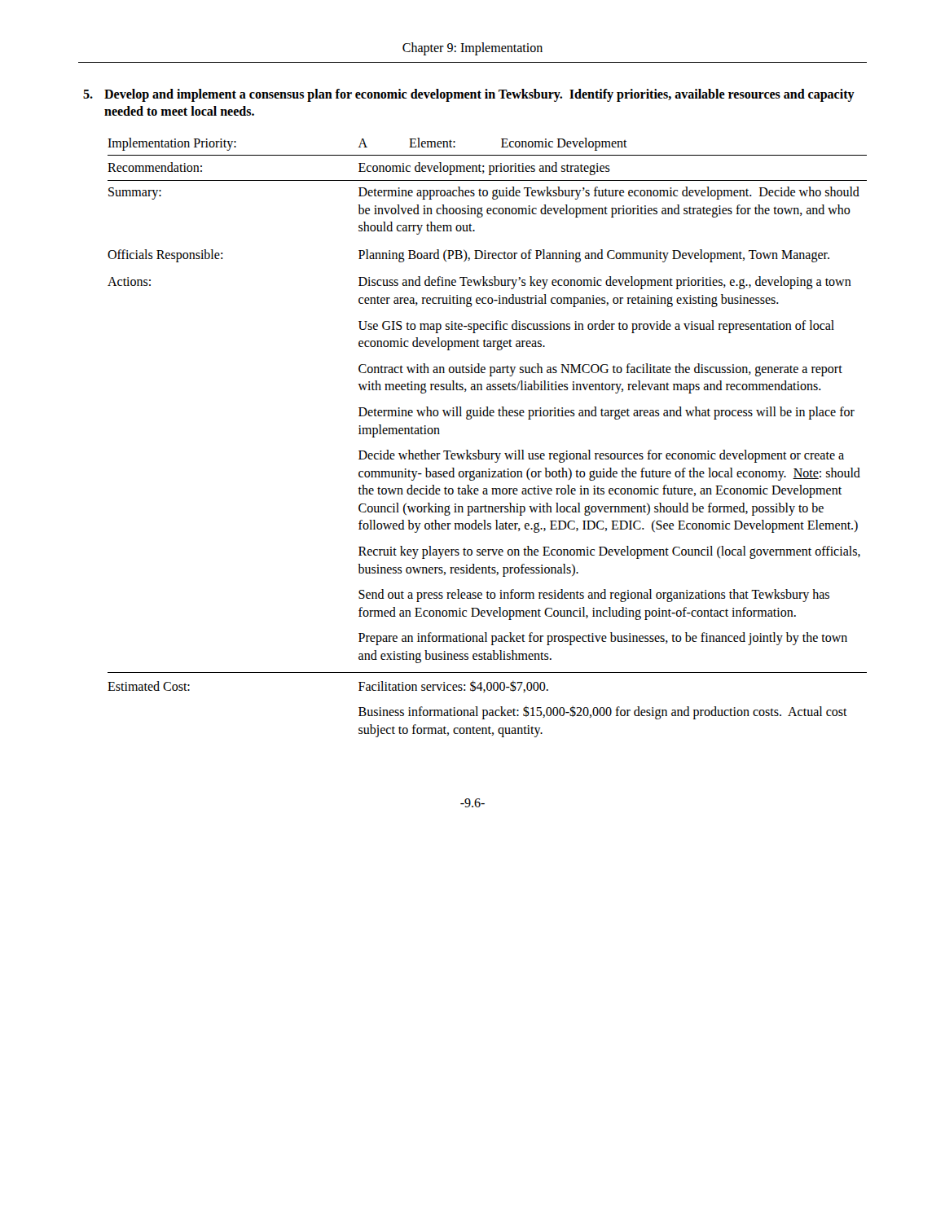Chapter 9: Implementation
5.
Develop and implement a consensus plan for economic development in Tewksbury. Identify priorities, available resources and capacity needed to meet local needs.
| Implementation Priority: | A Element: Economic Development |
| Recommendation: | Economic development; priorities and strategies |
| Summary: | Determine approaches to guide Tewksbury’s future economic development. Decide who should be involved in choosing economic development priorities and strategies for the town, and who should carry them out. |
| Officials Responsible: | Planning Board (PB), Director of Planning and Community Development, Town Manager. |
| Actions: | Discuss and define Tewksbury’s key economic development priorities, e.g., developing a town center area, recruiting eco-industrial companies, or retaining existing businesses. Use GIS to map site-specific discussions in order to provide a visual representation of local economic development target areas. Contract with an outside party such as NMCOG to facilitate the discussion, generate a report with meeting results, an assets/liabilities inventory, relevant maps and recommendations. Determine who will guide these priorities and target areas and what process will be in place for implementation Decide whether Tewksbury will use regional resources for economic development or create a community- based organization (or both) to guide the future of the local economy. Note : should the town decide to take a more active role in its economic future, an Economic Development Council (working in partnership with local government) should be formed, possibly to be followed by other models later, e.g., EDC, IDC, EDIC. (See Economic Development Element.) Recruit key players to serve on the Economic Development Council (local government officials, business owners, residents, professionals). Send out a press release to inform residents and regional organizations that Tewksbury has formed an Economic Development Council, including point-of-contact information. Prepare an informational packet for prospective businesses, to be financed jointly by the town and existing business establishments. |
| Estimated Cost: | Facilitation services: $4,000-$7,000. Business informational packet: $15,000-$20,000 for design and production costs. Actual cost subject to format, content, quantity. |
-9.6-